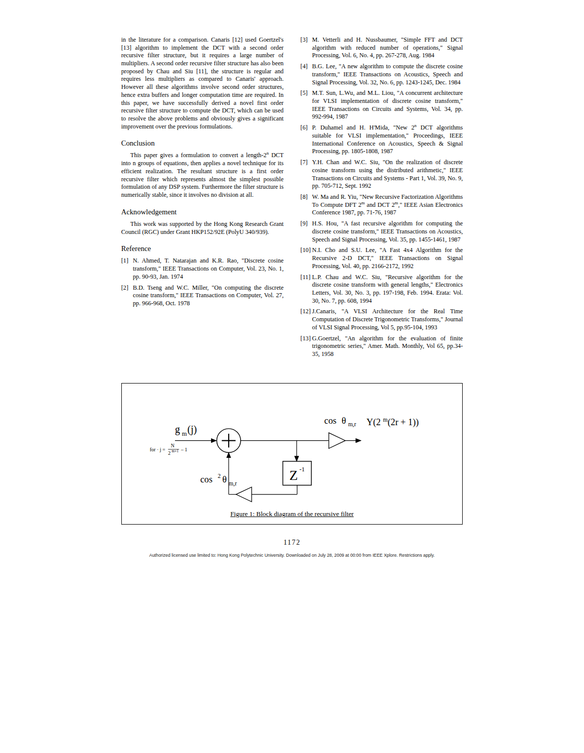in the literature for a comparison. Canaris [12] used Goertzel's [13] algorithm to implement the DCT with a second order recursive filter structure, but it requires a large number of multipliers. A second order recursive filter structure has also been proposed by Chau and Siu [11], the structure is regular and requires less multipliers as compared to Canaris' approach. However all these algorithms involve second order structures, hence extra buffers and longer computation time are required. In this paper, we have successfully derived a novel first order recursive filter structure to compute the DCT, which can be used to resolve the above problems and obviously gives a significant improvement over the previous formulations.
Conclusion
This paper gives a formulation to convert a length-2n DCT into n groups of equations, then applies a novel technique for its efficient realization. The resultant structure is a first order recursive filter which represents almost the simplest possible formulation of any DSP system. Furthermore the filter structure is numerically stable, since it involves no division at all.
Acknowledgement
This work was supported by the Hong Kong Research Grant Council (RGC) under Grant HKP152/92E (PolyU 340/939).
Reference
[1] N. Ahmed, T. Natarajan and K.R. Rao, "Discrete cosine transform," IEEE Transactions on Computer, Vol. 23, No. 1, pp. 90-93, Jan. 1974
[2] B.D. Tseng and W.C. Miller, "On computing the discrete cosine transform," IEEE Transactions on Computer, Vol. 27, pp. 966-968, Oct. 1978
[3] M. Vetterli and H. Nussbaumer, "Simple FFT and DCT algorithm with reduced number of operations," Signal Processing, Vol. 6, No. 4, pp. 267-278, Aug. 1984
[4] B.G. Lee, "A new algorithm to compute the discrete cosine transform," IEEE Transactions on Acoustics, Speech and Signal Processing, Vol. 32, No. 6, pp. 1243-1245, Dec. 1984
[5] M.T. Sun, L.Wu, and M.L. Liou, "A concurrent architecture for VLSI implementation of discrete cosine transform," IEEE Transactions on Circuits and Systems, Vol. 34, pp. 992-994, 1987
[6] P. Duhamel and H. H'Mida, "New 2n DCT algorithms suitable for VLSI implementation," Proceedings, IEEE International Conference on Acoustics, Speech & Signal Processing, pp. 1805-1808, 1987
[7] Y.H. Chan and W.C. Siu, "On the realization of discrete cosine transform using the distributed arithmetic," IEEE Transactions on Circuits and Systems - Part 1, Vol. 39, No. 9, pp. 705-712, Sept. 1992
[8] W. Ma and R. Yiu, "New Recursive Factorization Algorithms To Compute DFT 2m and DCT 2m," IEEE Asian Electronics Conference 1987, pp. 71-76, 1987
[9] H.S. Hou, "A fast recursive algorithm for computing the discrete cosine transform," IEEE Transactions on Acoustics, Speech and Signal Processing, Vol. 35, pp. 1455-1461, 1987
[10] N.I. Cho and S.U. Lee, "A Fast 4x4 Algorithm for the Recursive 2-D DCT," IEEE Transactions on Signal Processing, Vol. 40, pp. 2166-2172, 1992
[11] L.P. Chau and W.C. Siu, "Recursive algorithm for the discrete cosine transform with general lengths," Electronics Letters, Vol. 30, No. 3, pp. 197-198, Feb. 1994. Erata: Vol. 30, No. 7, pp. 608, 1994
[12] J.Canaris, "A VLSI Architecture for the Real Time Computation of Discrete Trigonometric Transforms," Journal of VLSI Signal Processing, Vol 5, pp.95-104, 1993
[13] G.Goertzel, "An algorithm for the evaluation of finite trigonometric series," Amer. Math. Monthly, Vol 65, pp.34-35, 1958
g m (j) for · j = N 2 m+1 – 1 cos θ m,r Y(2 m (2r + 1)) Z -1 cos 2 θ m,r
Figure 1: Block diagram of the recursive filter
1172
Authorized licensed use limited to: Hong Kong Polytechnic University. Downloaded on July 28, 2009 at 00:00 from IEEE Xplore. Restrictions apply.